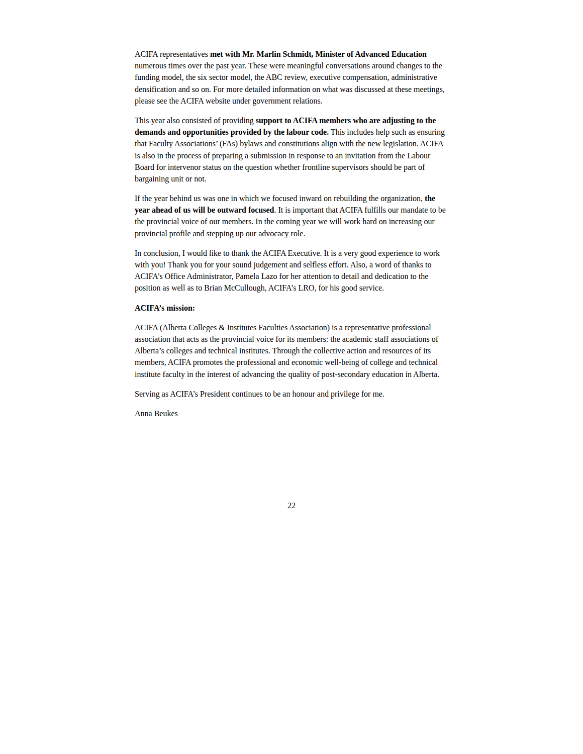ACIFA representatives met with Mr. Marlin Schmidt, Minister of Advanced Education numerous times over the past year. These were meaningful conversations around changes to the funding model, the six sector model, the ABC review, executive compensation, administrative densification and so on. For more detailed information on what was discussed at these meetings, please see the ACIFA website under government relations.
This year also consisted of providing support to ACIFA members who are adjusting to the demands and opportunities provided by the labour code. This includes help such as ensuring that Faculty Associations’ (FAs) bylaws and constitutions align with the new legislation. ACIFA is also in the process of preparing a submission in response to an invitation from the Labour Board for intervenor status on the question whether frontline supervisors should be part of bargaining unit or not.
If the year behind us was one in which we focused inward on rebuilding the organization, the year ahead of us will be outward focused. It is important that ACIFA fulfills our mandate to be the provincial voice of our members. In the coming year we will work hard on increasing our provincial profile and stepping up our advocacy role.
In conclusion, I would like to thank the ACIFA Executive. It is a very good experience to work with you! Thank you for your sound judgement and selfless effort. Also, a word of thanks to ACIFA’s Office Administrator, Pamela Lazo for her attention to detail and dedication to the position as well as to Brian McCullough, ACIFA’s LRO, for his good service.
ACIFA’s mission:
ACIFA (Alberta Colleges & Institutes Faculties Association) is a representative professional association that acts as the provincial voice for its members: the academic staff associations of Alberta’s colleges and technical institutes. Through the collective action and resources of its members, ACIFA promotes the professional and economic well-being of college and technical institute faculty in the interest of advancing the quality of post-secondary education in Alberta.
Serving as ACIFA’s President continues to be an honour and privilege for me.
Anna Beukes
22